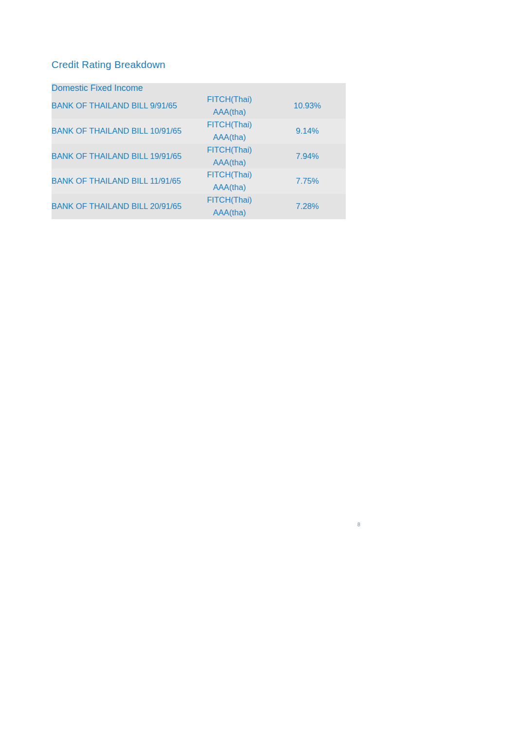Credit Rating Breakdown
| Domestic Fixed Income |
| BANK OF THAILAND BILL 9/91/65 | FITCH(Thai) AAA(tha) | 10.93% |
| BANK OF THAILAND BILL 10/91/65 | FITCH(Thai) AAA(tha) | 9.14% |
| BANK OF THAILAND BILL 19/91/65 | FITCH(Thai) AAA(tha) | 7.94% |
| BANK OF THAILAND BILL 11/91/65 | FITCH(Thai) AAA(tha) | 7.75% |
| BANK OF THAILAND BILL 20/91/65 | FITCH(Thai) AAA(tha) | 7.28% |
8